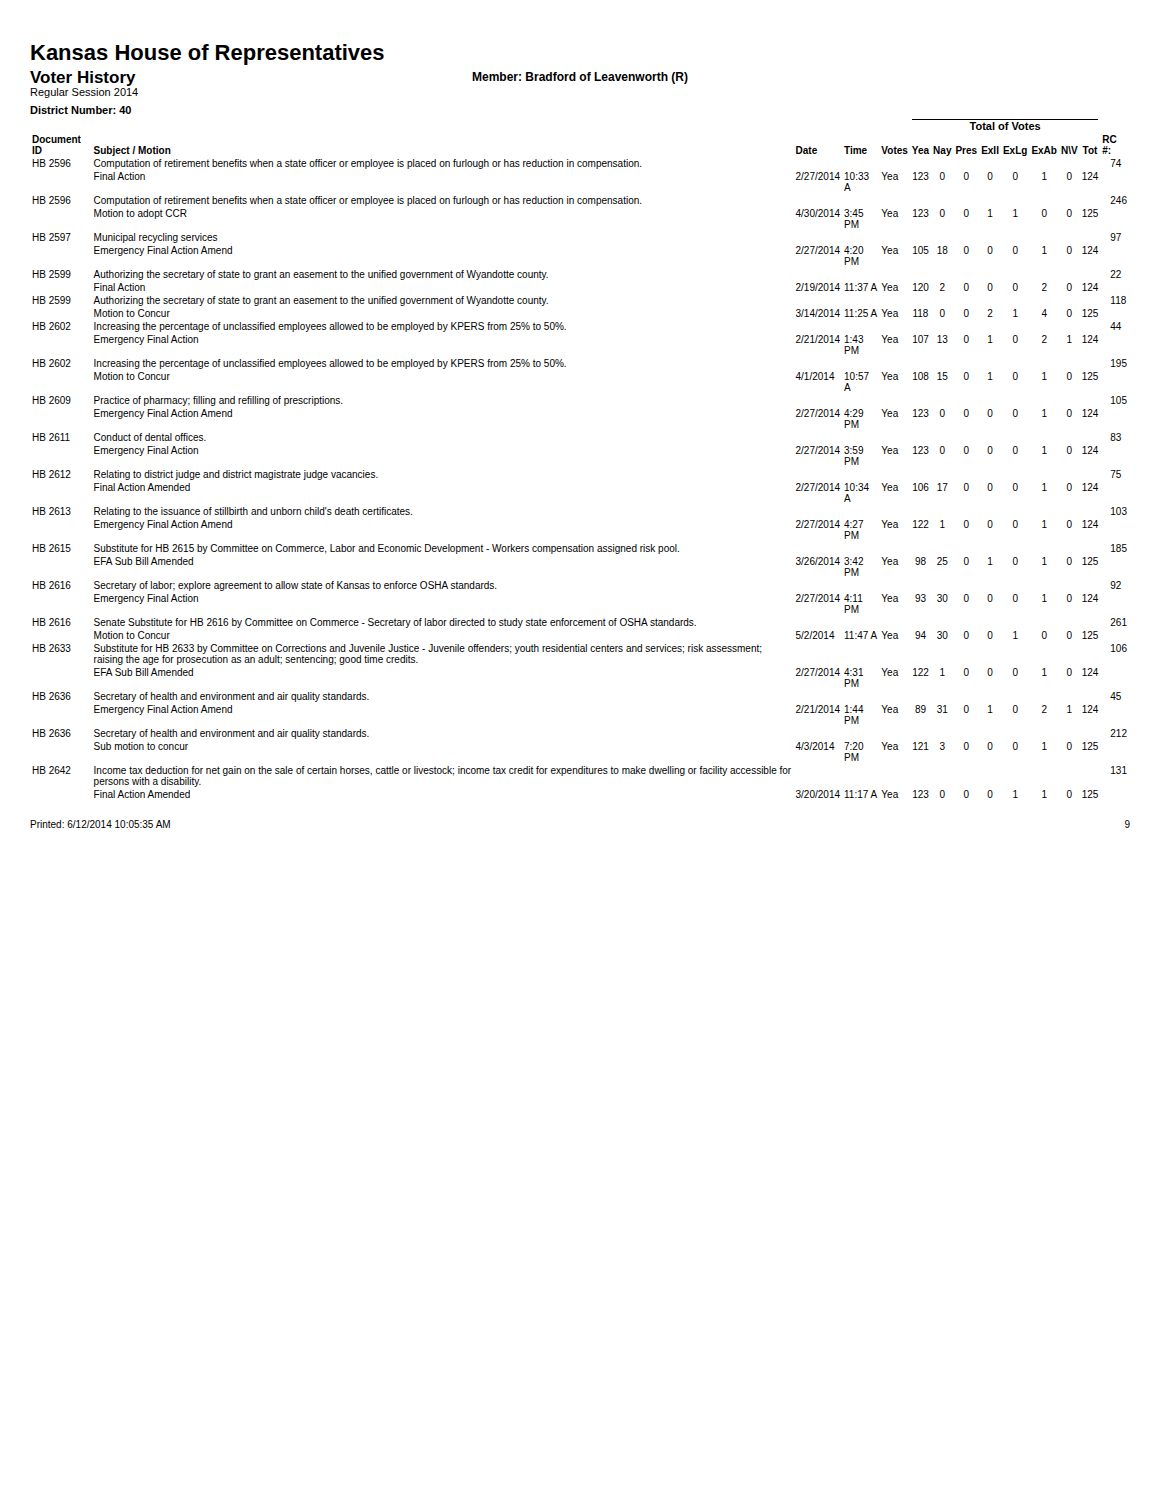Kansas House of Representatives
Voter History
Member: Bradford of Leavenworth (R)
Regular Session 2014
District Number: 40
| | Total of Votes | |
| --- | --- | --- |
| Document ID | Subject / Motion | Date | Time | Votes | Yea | Nay | Pres | ExII | ExLg | ExAb | N\V | Tot | RC #: |
| HB 2596 | Computation of retirement benefits when a state officer or employee is placed on furlough or has reduction in compensation. | | | | | 74 |
| | Final Action | 2/27/2014 | 10:33 A | Yea | 123 | 0 | 0 | 0 | 0 | 1 | 0 | 124 | |
| HB 2596 | Computation of retirement benefits when a state officer or employee is placed on furlough or has reduction in compensation. | | | | | 246 |
| | Motion to adopt CCR | 4/30/2014 | 3:45 PM | Yea | 123 | 0 | 0 | 1 | 1 | 0 | 0 | 125 | |
| HB 2597 | Municipal recycling services | | | | | 97 |
| | Emergency Final Action Amend | 2/27/2014 | 4:20 PM | Yea | 105 | 18 | 0 | 0 | 0 | 1 | 0 | 124 | |
| HB 2599 | Authorizing the secretary of state to grant an easement to the unified government of Wyandotte county. | | | | | 22 |
| | Final Action | 2/19/2014 | 11:37 A | Yea | 120 | 2 | 0 | 0 | 0 | 2 | 0 | 124 | |
| HB 2599 | Authorizing the secretary of state to grant an easement to the unified government of Wyandotte county. | | | | | 118 |
| | Motion to Concur | 3/14/2014 | 11:25 A | Yea | 118 | 0 | 0 | 2 | 1 | 4 | 0 | 125 | |
| HB 2602 | Increasing the percentage of unclassified employees allowed to be employed by KPERS from 25% to 50%. | | | | | 44 |
| | Emergency Final Action | 2/21/2014 | 1:43 PM | Yea | 107 | 13 | 0 | 1 | 0 | 2 | 1 | 124 | |
| HB 2602 | Increasing the percentage of unclassified employees allowed to be employed by KPERS from 25% to 50%. | | | | | 195 |
| | Motion to Concur | 4/1/2014 | 10:57 A | Yea | 108 | 15 | 0 | 1 | 0 | 1 | 0 | 125 | |
| HB 2609 | Practice of pharmacy; filling and refilling of prescriptions. | | | | | 105 |
| | Emergency Final Action Amend | 2/27/2014 | 4:29 PM | Yea | 123 | 0 | 0 | 0 | 0 | 1 | 0 | 124 | |
| HB 2611 | Conduct of dental offices. | | | | | 83 |
| | Emergency Final Action | 2/27/2014 | 3:59 PM | Yea | 123 | 0 | 0 | 0 | 0 | 1 | 0 | 124 | |
| HB 2612 | Relating to district judge and district magistrate judge vacancies. | | | | | 75 |
| | Final Action Amended | 2/27/2014 | 10:34 A | Yea | 106 | 17 | 0 | 0 | 0 | 1 | 0 | 124 | |
| HB 2613 | Relating to the issuance of stillbirth and unborn child's death certificates. | | | | | 103 |
| | Emergency Final Action Amend | 2/27/2014 | 4:27 PM | Yea | 122 | 1 | 0 | 0 | 0 | 1 | 0 | 124 | |
| HB 2615 | Substitute for HB 2615 by Committee on Commerce, Labor and Economic Development - Workers compensation assigned risk pool. | | | | | 185 |
| | EFA Sub Bill Amended | 3/26/2014 | 3:42 PM | Yea | 98 | 25 | 0 | 1 | 0 | 1 | 0 | 125 | |
| HB 2616 | Secretary of labor; explore agreement to allow state of Kansas to enforce OSHA standards. | | | | | 92 |
| | Emergency Final Action | 2/27/2014 | 4:11 PM | Yea | 93 | 30 | 0 | 0 | 0 | 1 | 0 | 124 | |
| HB 2616 | Senate Substitute for HB 2616 by Committee on Commerce - Secretary of labor directed to study state enforcement of OSHA standards. | | | | | 261 |
| | Motion to Concur | 5/2/2014 | 11:47 A | Yea | 94 | 30 | 0 | 0 | 1 | 0 | 0 | 125 | |
| HB 2633 | Substitute for HB 2633 by Committee on Corrections and Juvenile Justice - Juvenile offenders; youth residential centers and services; risk assessment; raising the age for prosecution as an adult; sentencing; good time credits. | | | | | 106 |
| | EFA Sub Bill Amended | 2/27/2014 | 4:31 PM | Yea | 122 | 1 | 0 | 0 | 0 | 1 | 0 | 124 | |
| HB 2636 | Secretary of health and environment and air quality standards. | | | | | 45 |
| | Emergency Final Action Amend | 2/21/2014 | 1:44 PM | Yea | 89 | 31 | 0 | 1 | 0 | 2 | 1 | 124 | |
| HB 2636 | Secretary of health and environment and air quality standards. | | | | | 212 |
| | Sub motion to concur | 4/3/2014 | 7:20 PM | Yea | 121 | 3 | 0 | 0 | 0 | 1 | 0 | 125 | |
| HB 2642 | Income tax deduction for net gain on the sale of certain horses, cattle or livestock; income tax credit for expenditures to make dwelling or facility accessible for persons with a disability. | | | | | 131 |
| | Final Action Amended | 3/20/2014 | 11:17 A | Yea | 123 | 0 | 0 | 0 | 1 | 1 | 0 | 125 | |
Printed: 6/12/2014 10:05:35 AM 9